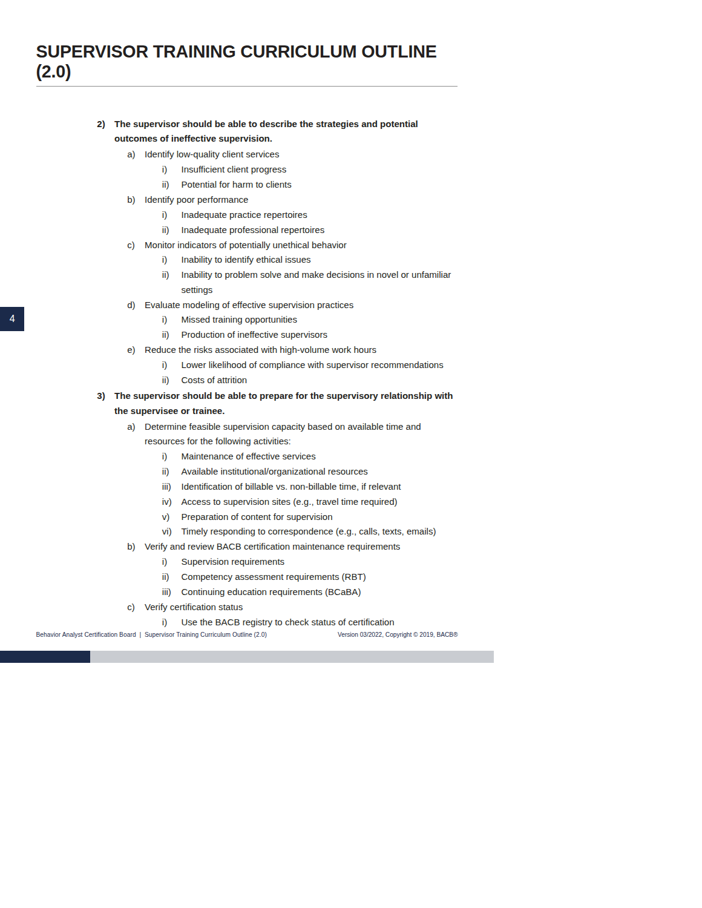SUPERVISOR TRAINING CURRICULUM OUTLINE (2.0)
4
2) The supervisor should be able to describe the strategies and potential outcomes of ineffective supervision.
a) Identify low-quality client services
i) Insufficient client progress
ii) Potential for harm to clients
b) Identify poor performance
i) Inadequate practice repertoires
ii) Inadequate professional repertoires
c) Monitor indicators of potentially unethical behavior
i) Inability to identify ethical issues
ii) Inability to problem solve and make decisions in novel or unfamiliar settings
d) Evaluate modeling of effective supervision practices
i) Missed training opportunities
ii) Production of ineffective supervisors
e) Reduce the risks associated with high-volume work hours
i) Lower likelihood of compliance with supervisor recommendations
ii) Costs of attrition
3) The supervisor should be able to prepare for the supervisory relationship with the supervisee or trainee.
a) Determine feasible supervision capacity based on available time and resources for the following activities:
i) Maintenance of effective services
ii) Available institutional/organizational resources
iii) Identification of billable vs. non-billable time, if relevant
iv) Access to supervision sites (e.g., travel time required)
v) Preparation of content for supervision
vi) Timely responding to correspondence (e.g., calls, texts, emails)
b) Verify and review BACB certification maintenance requirements
i) Supervision requirements
ii) Competency assessment requirements (RBT)
iii) Continuing education requirements (BCaBA)
c) Verify certification status
i) Use the BACB registry to check status of certification
Behavior Analyst Certification Board | Supervisor Training Curriculum Outline (2.0)
Version 03/2022, Copyright © 2019, BACB®